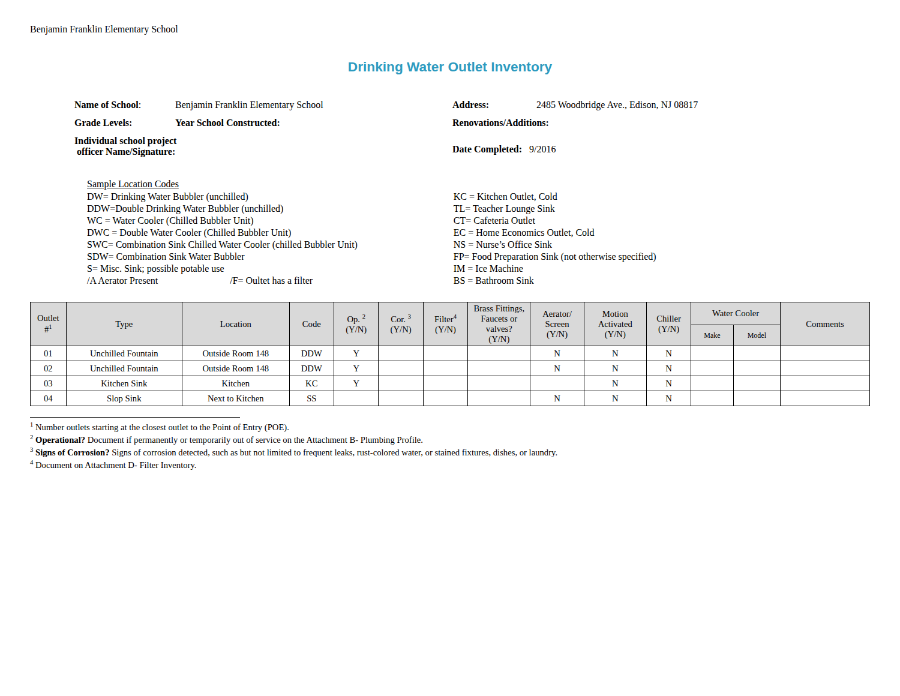Benjamin Franklin Elementary School
Drinking Water Outlet Inventory
| | Name of School : | Benjamin Franklin Elementary School | Address: | 2485 Woodbridge Ave., Edison, NJ 08817 |
| | Grade Levels: | Year School Constructed: | Renovations/Additions: |
| | Individual school project officer Name/Signature: | Date Completed: 9/2016 |
Sample Location Codes
| DW= Drinking Water Bubbler (unchilled) | KC = Kitchen Outlet, Cold |
| DDW=Double Drinking Water Bubbler (unchilled) | TL= Teacher Lounge Sink |
| WC = Water Cooler (Chilled Bubbler Unit) | CT= Cafeteria Outlet |
| DWC = Double Water Cooler (Chilled Bubbler Unit) | EC = Home Economics Outlet, Cold |
| SWC= Combination Sink Chilled Water Cooler (chilled Bubbler Unit) | NS = Nurse’s Office Sink |
| SDW= Combination Sink Water Bubbler | FP= Food Preparation Sink (not otherwise specified) |
| S= Misc. Sink; possible potable use | IM = Ice Machine |
| /A Aerator Present /F= Oultet has a filter | BS = Bathroom Sink |
| Outlet # 1 | Type | Location | Code | Op. 2 (Y/N) | Cor. 3 (Y/N) | Filter 4 (Y/N) | Brass Fittings, Faucets or valves? (Y/N) | Aerator/ Screen (Y/N) | Motion Activated (Y/N) | Chiller (Y/N) | Water Cooler | Comments |
| --- | --- | --- | --- | --- | --- | --- | --- | --- | --- | --- | --- | --- |
| Make | Model |
| 01 | Unchilled Fountain | Outside Room 148 | DDW | Y | | | | N | N | N | | | |
| 02 | Unchilled Fountain | Outside Room 148 | DDW | Y | | | | N | N | N | | | |
| 03 | Kitchen Sink | Kitchen | KC | Y | | | | | N | N | | | |
| 04 | Slop Sink | Next to Kitchen | SS | | | | | N | N | N | | | |
1 Number outlets starting at the closest outlet to the Point of Entry (POE).
2 Operational? Document if permanently or temporarily out of service on the Attachment B- Plumbing Profile.
3 Signs of Corrosion? Signs of corrosion detected, such as but not limited to frequent leaks, rust-colored water, or stained fixtures, dishes, or laundry.
4 Document on Attachment D- Filter Inventory.